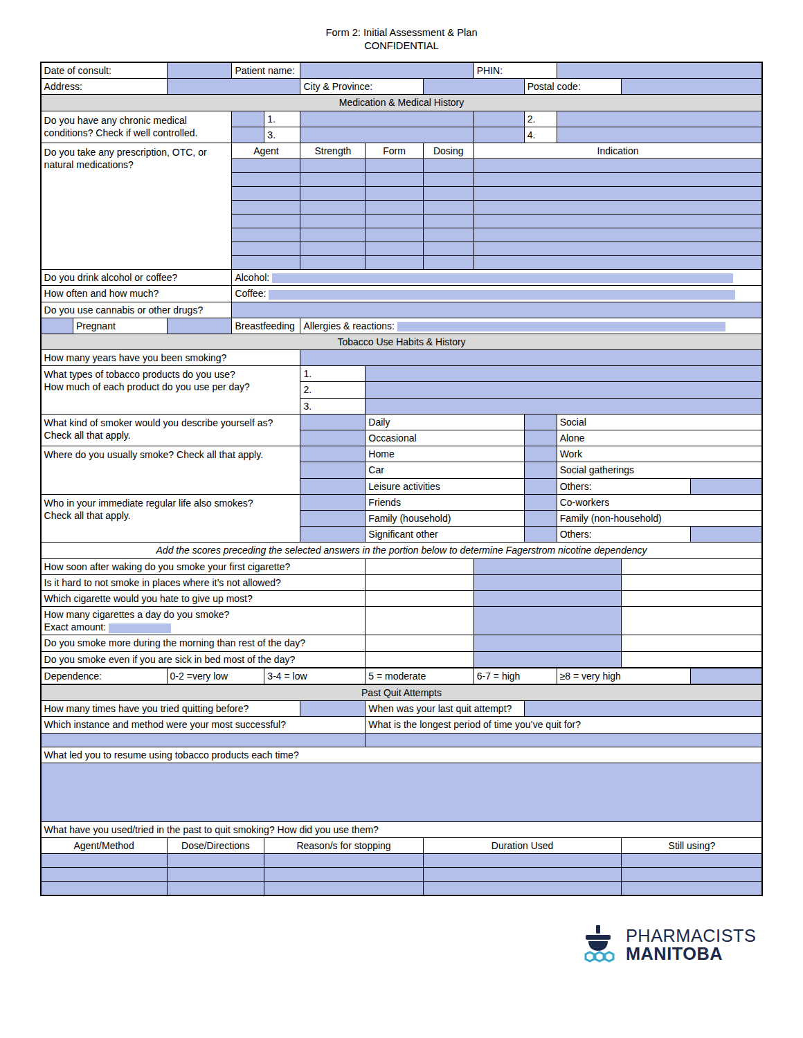Form 2: Initial Assessment & Plan
CONFIDENTIAL
| Date of consult: | | Patient name: | | PHIN: | |
| Address: | | City & Province: | | Postal code: | |
| Medication & Medical History |
| Do you have any chronic medical conditions? Check if well controlled. | | 1. | | | 2. | |
| | 3. | | | 4. | |
| Do you take any prescription, OTC, or natural medications? | Agent | Strength | Form | Dosing | Indication |
| Do you drink alcohol or coffee? | Alcohol: |
| How often and how much? | Coffee: |
| Do you use cannabis or other drugs? | |
| | Pregnant | | Breastfeeding | Allergies & reactions: |
| Tobacco Use Habits & History |
| How many years have you been smoking? | |
| What types of tobacco products do you use? How much of each product do you use per day? | 1. | |
| 2. | |
| 3. | |
| What kind of smoker would you describe yourself as? Check all that apply. | | Daily | | Social |
| | Occasional | | Alone |
| Where do you usually smoke? Check all that apply. | | Home | | Work |
| | Car | | Social gatherings |
| | Leisure activities | | Others: | |
| Who in your immediate regular life also smokes? Check all that apply. | | Friends | | Co-workers |
| | Family (household) | | Family (non-household) |
| | Significant other | | Others: | |
| Add the scores preceding the selected answers in the portion below to determine Fagerstrom nicotine dependency |
| How soon after waking do you smoke your first cigarette? | | | |
| Is it hard to not smoke in places where it’s not allowed? | | | |
| Which cigarette would you hate to give up most? | | | |
| How many cigarettes a day do you smoke? Exact amount: | | | |
| Do you smoke more during the morning than rest of the day? | | | |
| Do you smoke even if you are sick in bed most of the day? | | | |
| Dependence: | 0-2 =very low | 3-4 = low | 5 = moderate | 6-7 = high | ≥8 = very high | |
| Past Quit Attempts |
| How many times have you tried quitting before? | | When was your last quit attempt? | |
| Which instance and method were your most successful? | What is the longest period of time you’ve quit for? |
| What led you to resume using tobacco products each time? |
| What have you used/tried in the past to quit smoking? How did you use them? |
| Agent/Method | Dose/Directions | Reason/s for stopping | Duration Used | Still using? |
PHARMACISTS
MANITOBA